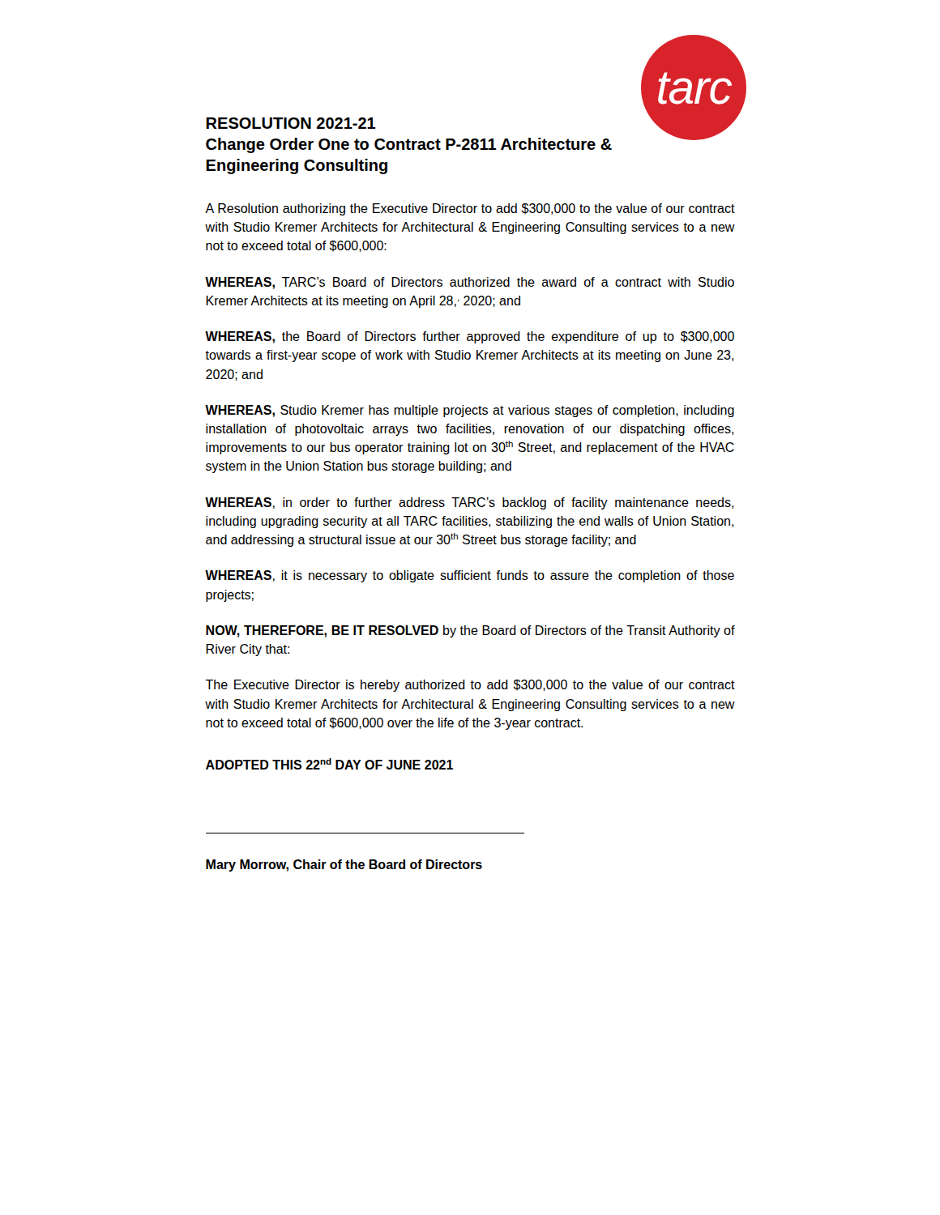tarc
RESOLUTION 2021-21
Change Order One to Contract P-2811 Architecture &
Engineering Consulting
A Resolution authorizing the Executive Director to add $300,000 to the value of our contract with Studio Kremer Architects for Architectural & Engineering Consulting services to a new not to exceed total of $600,000:
WHEREAS, TARC’s Board of Directors authorized the award of a contract with Studio Kremer Architects at its meeting on April 28,, 2020; and
WHEREAS, the Board of Directors further approved the expenditure of up to $300,000 towards a first-year scope of work with Studio Kremer Architects at its meeting on June 23, 2020; and
WHEREAS, Studio Kremer has multiple projects at various stages of completion, including installation of photovoltaic arrays two facilities, renovation of our dispatching offices, improvements to our bus operator training lot on 30th Street, and replacement of the HVAC system in the Union Station bus storage building; and
WHEREAS, in order to further address TARC’s backlog of facility maintenance needs, including upgrading security at all TARC facilities, stabilizing the end walls of Union Station, and addressing a structural issue at our 30th Street bus storage facility; and
WHEREAS, it is necessary to obligate sufficient funds to assure the completion of those projects;
NOW, THEREFORE, BE IT RESOLVED by the Board of Directors of the Transit Authority of River City that:
The Executive Director is hereby authorized to add $300,000 to the value of our contract with Studio Kremer Architects for Architectural & Engineering Consulting services to a new not to exceed total of $600,000 over the life of the 3-year contract.
ADOPTED THIS 22nd DAY OF JUNE 2021
Mary Morrow, Chair of the Board of Directors